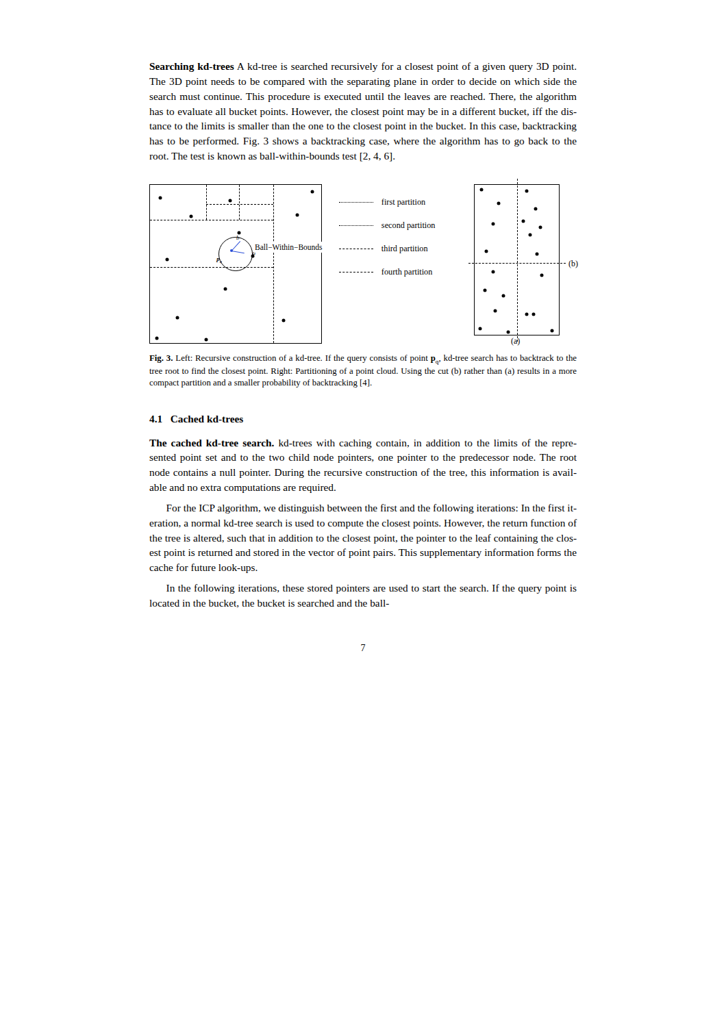Searching kd-trees A kd-tree is searched recursively for a closest point of a given query 3D point. The 3D point needs to be compared with the separating plane in order to decide on which side the search must continue. This procedure is executed until the leaves are reached. There, the algorithm has to evaluate all bucket points. However, the closest point may be in a different bucket, iff the distance to the limits is smaller than the one to the closest point in the bucket. In this case, backtracking has to be performed. Fig. 3 shows a backtracking case, where the algorithm has to go back to the root. The test is known as ball-within-bounds test [2, 4, 6].
b
d
pq
Ball−Within−Bounds
first partition
second partition
third partition
fourth partition
(b)
(a)
Fig. 3. Left: Recursive construction of a kd-tree. If the query consists of point pq, kd-tree search has to backtrack to the tree root to find the closest point. Right: Partitioning of a point cloud. Using the cut (b) rather than (a) results in a more compact partition and a smaller probability of backtracking [4].
4.1 Cached kd-trees
The cached kd-tree search. kd-trees with caching contain, in addition to the limits of the represented point set and to the two child node pointers, one pointer to the predecessor node. The root node contains a null pointer. During the recursive construction of the tree, this information is available and no extra computations are required.
For the ICP algorithm, we distinguish between the first and the following iterations: In the first iteration, a normal kd-tree search is used to compute the closest points. However, the return function of the tree is altered, such that in addition to the closest point, the pointer to the leaf containing the closest point is returned and stored in the vector of point pairs. This supplementary information forms the cache for future look-ups.
In the following iterations, these stored pointers are used to start the search. If the query point is located in the bucket, the bucket is searched and the ball-
7